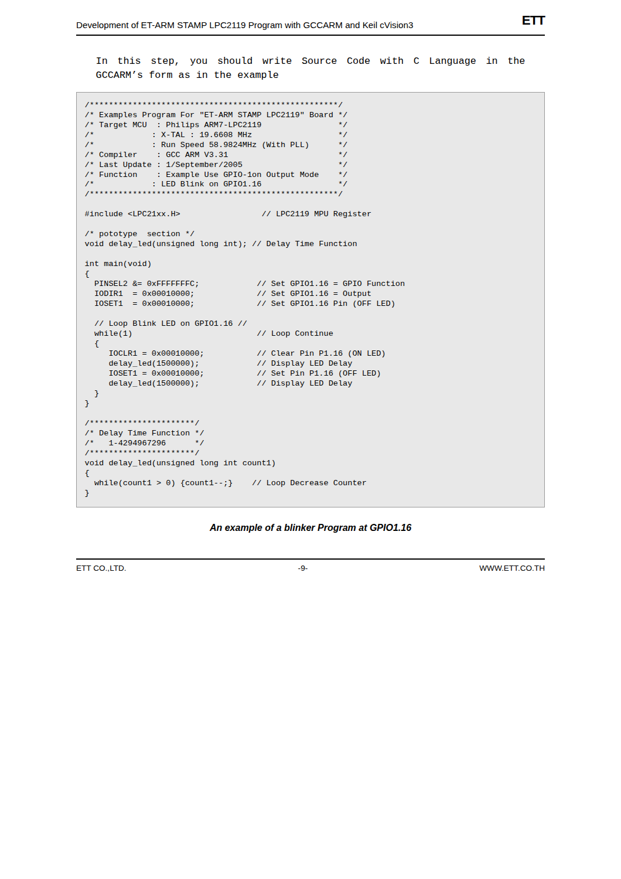Development of ET-ARM STAMP LPC2119 Program with GCCARM and Keil cVision3 ETT
In this step, you should write Source Code with C Language in the GCCARM’s form as in the example
/****************************************************/
/* Examples Program For "ET-ARM STAMP LPC2119" Board */
/* Target MCU  : Philips ARM7-LPC2119                */
/*            : X-TAL : 19.6608 MHz                  */
/*            : Run Speed 58.9824MHz (With PLL)      */
/* Compiler    : GCC ARM V3.31                       */
/* Last Update : 1/September/2005                    */
/* Function    : Example Use GPIO-1on Output Mode    */
/*            : LED Blink on GPIO1.16                */
/****************************************************/

#include <LPC21xx.H>                 // LPC2119 MPU Register

/* pototype  section */
void delay_led(unsigned long int); // Delay Time Function

int main(void)
{
  PINSEL2 &= 0xFFFFFFFC;            // Set GPIO1.16 = GPIO Function
  IODIR1  = 0x00010000;             // Set GPIO1.16 = Output
  IOSET1  = 0x00010000;             // Set GPIO1.16 Pin (OFF LED)

  // Loop Blink LED on GPIO1.16 //
  while(1)                          // Loop Continue
  {
     IOCLR1 = 0x00010000;           // Clear Pin P1.16 (ON LED)
     delay_led(1500000);            // Display LED Delay
     IOSET1 = 0x00010000;           // Set Pin P1.16 (OFF LED)
     delay_led(1500000);            // Display LED Delay
  }
}

/**********************/
/* Delay Time Function */
/*   1-4294967296      */
/**********************/
void delay_led(unsigned long int count1)
{
  while(count1 > 0) {count1--;}    // Loop Decrease Counter
}
An example of a blinker Program at GPIO1.16
ETT CO.,LTD. -9- WWW.ETT.CO.TH